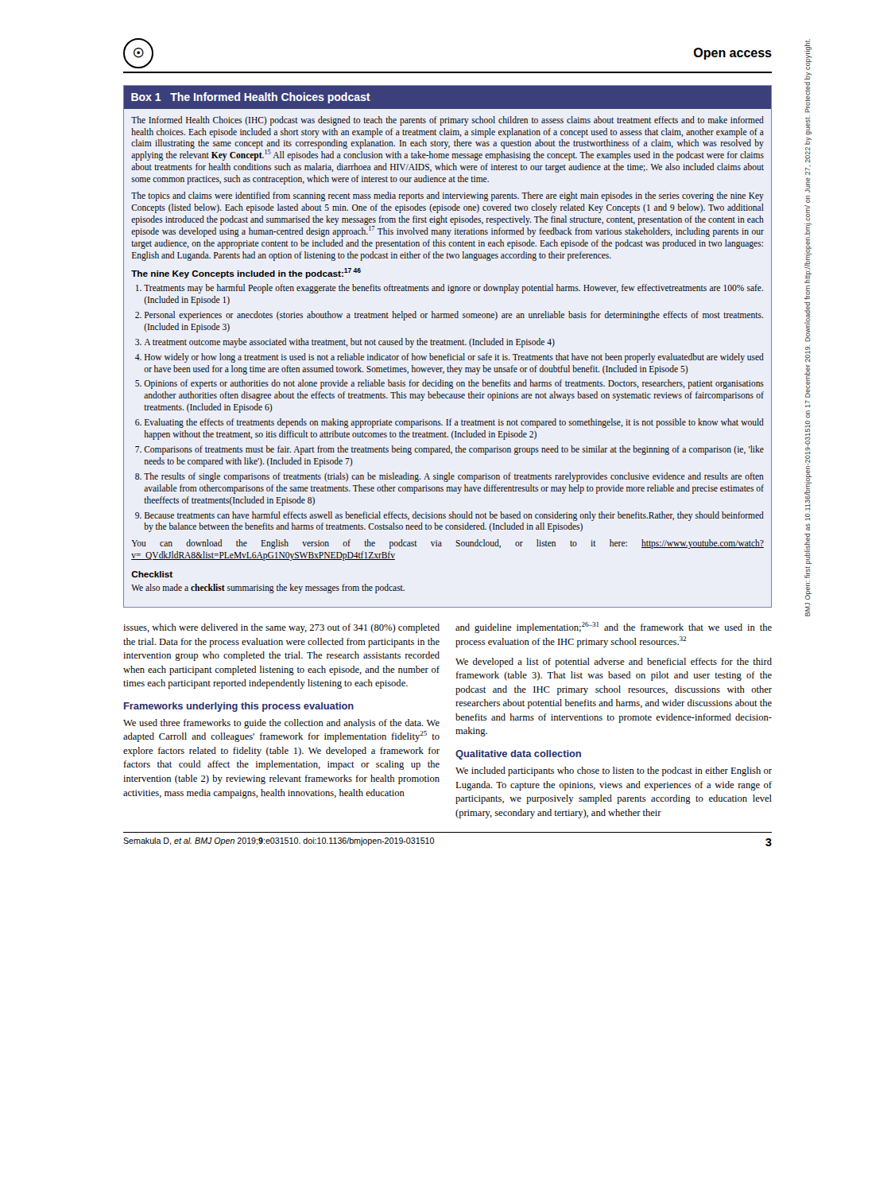BMJ Open: first published as 10.1136/bmjopen-2019-031510 on 17 December 2019. Downloaded from http://bmjopen.bmj.com/ on June 27, 2022 by guest. Protected by copyright.
☉
Open access
Box 1 The Informed Health Choices podcast
The Informed Health Choices (IHC) podcast was designed to teach the parents of primary school children to assess claims about treatment effects and to make informed health choices. Each episode included a short story with an example of a treatment claim, a simple explanation of a concept used to assess that claim, another example of a claim illustrating the same concept and its corresponding explanation. In each story, there was a question about the trustworthiness of a claim, which was resolved by applying the relevant Key Concept.15 All episodes had a conclusion with a take-home message emphasising the concept. The examples used in the podcast were for claims about treatments for health conditions such as malaria, diarrhoea and HIV/AIDS, which were of interest to our target audience at the time;. We also included claims about some common practices, such as contraception, which were of interest to our audience at the time.
The topics and claims were identified from scanning recent mass media reports and interviewing parents. There are eight main episodes in the series covering the nine Key Concepts (listed below). Each episode lasted about 5 min. One of the episodes (episode one) covered two closely related Key Concepts (1 and 9 below). Two additional episodes introduced the podcast and summarised the key messages from the first eight episodes, respectively. The final structure, content, presentation of the content in each episode was developed using a human-centred design approach.17 This involved many iterations informed by feedback from various stakeholders, including parents in our target audience, on the appropriate content to be included and the presentation of this content in each episode. Each episode of the podcast was produced in two languages: English and Luganda. Parents had an option of listening to the podcast in either of the two languages according to their preferences.
The nine Key Concepts included in the podcast:17 46
Treatments may be harmful People often exaggerate the benefits oftreatments and ignore or downplay potential harms. However, few effectivetreatments are 100% safe. (Included in Episode 1)
Personal experiences or anecdotes (stories abouthow a treatment helped or harmed someone) are an unreliable basis for determiningthe effects of most treatments. (Included in Episode 3)
A treatment outcome maybe associated witha treatment, but not caused by the treatment. (Included in Episode 4)
How widely or how long a treatment is used is not a reliable indicator of how beneficial or safe it is. Treatments that have not been properly evaluatedbut are widely used or have been used for a long time are often assumed towork. Sometimes, however, they may be unsafe or of doubtful benefit. (Included in Episode 5)
Opinions of experts or authorities do not alone provide a reliable basis for deciding on the benefits and harms of treatments. Doctors, researchers, patient organisations andother authorities often disagree about the effects of treatments. This may bebecause their opinions are not always based on systematic reviews of faircomparisons of treatments. (Included in Episode 6)
Evaluating the effects of treatments depends on making appropriate comparisons. If a treatment is not compared to somethingelse, it is not possible to know what would happen without the treatment, so itis difficult to attribute outcomes to the treatment. (Included in Episode 2)
Comparisons of treatments must be fair. Apart from the treatments being compared, the comparison groups need to be similar at the beginning of a comparison (ie, 'like needs to be compared with like'). (Included in Episode 7)
The results of single comparisons of treatments (trials) can be misleading. A single comparison of treatments rarelyprovides conclusive evidence and results are often available from othercomparisons of the same treatments. These other comparisons may have differentresults or may help to provide more reliable and precise estimates of theeffects of treatments(Included in Episode 8)
Because treatments can have harmful effects aswell as beneficial effects, decisions should not be based on considering only their benefits.Rather, they should beinformed by the balance between the benefits and harms of treatments. Costsalso need to be considered. (Included in all Episodes)
You can download the English version of the podcast via Soundcloud, or listen to it here: https://www.youtube.com/watch?v=_QVdkJldRA8&list=PLeMvL6ApG1N0ySWBxPNEDpD4tf1ZxrBfv
Checklist
We also made a checklist summarising the key messages from the podcast.
issues, which were delivered in the same way, 273 out of 341 (80%) completed the trial. Data for the process evaluation were collected from participants in the intervention group who completed the trial. The research assistants recorded when each participant completed listening to each episode, and the number of times each participant reported independently listening to each episode.
Frameworks underlying this process evaluation
We used three frameworks to guide the collection and analysis of the data. We adapted Carroll and colleagues' framework for implementation fidelity25 to explore factors related to fidelity (table 1). We developed a framework for factors that could affect the implementation, impact or scaling up the intervention (table 2) by reviewing relevant frameworks for health promotion activities, mass media campaigns, health innovations, health education
and guideline implementation;26–31 and the framework that we used in the process evaluation of the IHC primary school resources.32
We developed a list of potential adverse and beneficial effects for the third framework (table 3). That list was based on pilot and user testing of the podcast and the IHC primary school resources, discussions with other researchers about potential benefits and harms, and wider discussions about the benefits and harms of interventions to promote evidence-informed decision-making.
Qualitative data collection
We included participants who chose to listen to the podcast in either English or Luganda. To capture the opinions, views and experiences of a wide range of participants, we purposively sampled parents according to education level (primary, secondary and tertiary), and whether their
Semakula D, et al. BMJ Open 2019;9:e031510. doi:10.1136/bmjopen-2019-031510
3